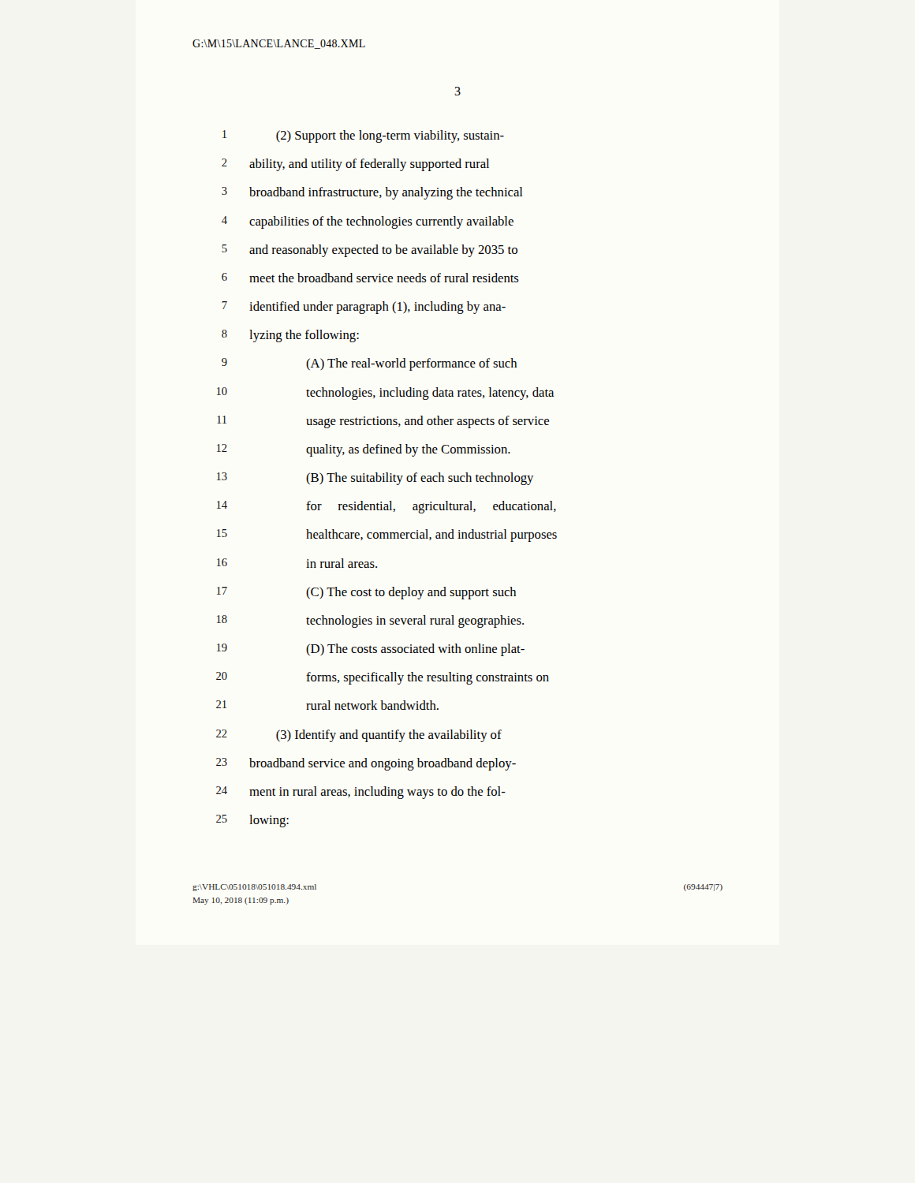G:\M\15\LANCE\LANCE_048.XML
3
| 1 | (2) Support the long-term viability, sustain- |
| 2 | ability, and utility of federally supported rural |
| 3 | broadband infrastructure, by analyzing the technical |
| 4 | capabilities of the technologies currently available |
| 5 | and reasonably expected to be available by 2035 to |
| 6 | meet the broadband service needs of rural residents |
| 7 | identified under paragraph (1), including by ana- |
| 8 | lyzing the following: |
| 9 | (A) The real-world performance of such |
| 10 | technologies, including data rates, latency, data |
| 11 | usage restrictions, and other aspects of service |
| 12 | quality, as defined by the Commission. |
| 13 | (B) The suitability of each such technology |
| 14 | for residential, agricultural, educational, |
| 15 | healthcare, commercial, and industrial purposes |
| 16 | in rural areas. |
| 17 | (C) The cost to deploy and support such |
| 18 | technologies in several rural geographies. |
| 19 | (D) The costs associated with online plat- |
| 20 | forms, specifically the resulting constraints on |
| 21 | rural network bandwidth. |
| 22 | (3) Identify and quantify the availability of |
| 23 | broadband service and ongoing broadband deploy- |
| 24 | ment in rural areas, including ways to do the fol- |
| 25 | lowing: |
(694447|7) g:\VHLC\051018\051018.494.xml
May 10, 2018 (11:09 p.m.)